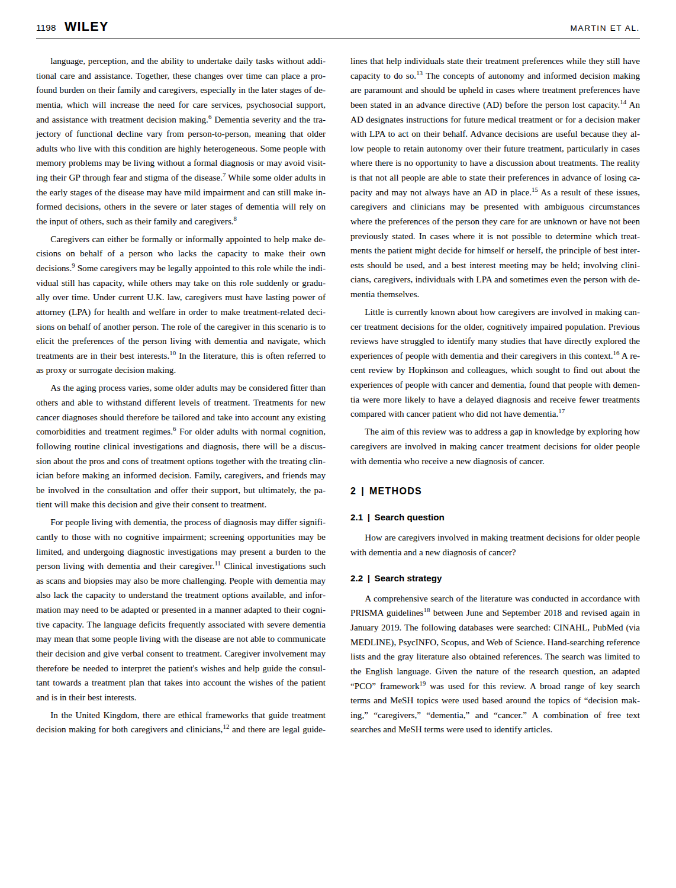1198 WILEY
Martin et al.
language, perception, and the ability to undertake daily tasks without additional care and assistance. Together, these changes over time can place a profound burden on their family and caregivers, especially in the later stages of dementia, which will increase the need for care services, psychosocial support, and assistance with treatment decision making.6 Dementia severity and the trajectory of functional decline vary from person-to-person, meaning that older adults who live with this condition are highly heterogeneous. Some people with memory problems may be living without a formal diagnosis or may avoid visiting their GP through fear and stigma of the disease.7 While some older adults in the early stages of the disease may have mild impairment and can still make informed decisions, others in the severe or later stages of dementia will rely on the input of others, such as their family and caregivers.8
Caregivers can either be formally or informally appointed to help make decisions on behalf of a person who lacks the capacity to make their own decisions.9 Some caregivers may be legally appointed to this role while the individual still has capacity, while others may take on this role suddenly or gradually over time. Under current U.K. law, caregivers must have lasting power of attorney (LPA) for health and welfare in order to make treatment-related decisions on behalf of another person. The role of the caregiver in this scenario is to elicit the preferences of the person living with dementia and navigate, which treatments are in their best interests.10 In the literature, this is often referred to as proxy or surrogate decision making.
As the aging process varies, some older adults may be considered fitter than others and able to withstand different levels of treatment. Treatments for new cancer diagnoses should therefore be tailored and take into account any existing comorbidities and treatment regimes.6 For older adults with normal cognition, following routine clinical investigations and diagnosis, there will be a discussion about the pros and cons of treatment options together with the treating clinician before making an informed decision. Family, caregivers, and friends may be involved in the consultation and offer their support, but ultimately, the patient will make this decision and give their consent to treatment.
For people living with dementia, the process of diagnosis may differ significantly to those with no cognitive impairment; screening opportunities may be limited, and undergoing diagnostic investigations may present a burden to the person living with dementia and their caregiver.11 Clinical investigations such as scans and biopsies may also be more challenging. People with dementia may also lack the capacity to understand the treatment options available, and information may need to be adapted or presented in a manner adapted to their cognitive capacity. The language deficits frequently associated with severe dementia may mean that some people living with the disease are not able to communicate their decision and give verbal consent to treatment. Caregiver involvement may therefore be needed to interpret the patient's wishes and help guide the consultant towards a treatment plan that takes into account the wishes of the patient and is in their best interests.
In the United Kingdom, there are ethical frameworks that guide treatment decision making for both caregivers and clinicians,12 and there are legal guidelines that help individuals state their treatment preferences while they still have capacity to do so.13 The concepts of autonomy and informed decision making are paramount and should be upheld in cases where treatment preferences have been stated in an advance directive (AD) before the person lost capacity.14 An AD designates instructions for future medical treatment or for a decision maker with LPA to act on their behalf. Advance decisions are useful because they allow people to retain autonomy over their future treatment, particularly in cases where there is no opportunity to have a discussion about treatments. The reality is that not all people are able to state their preferences in advance of losing capacity and may not always have an AD in place.15 As a result of these issues, caregivers and clinicians may be presented with ambiguous circumstances where the preferences of the person they care for are unknown or have not been previously stated. In cases where it is not possible to determine which treatments the patient might decide for himself or herself, the principle of best interests should be used, and a best interest meeting may be held; involving clinicians, caregivers, individuals with LPA and sometimes even the person with dementia themselves.
Little is currently known about how caregivers are involved in making cancer treatment decisions for the older, cognitively impaired population. Previous reviews have struggled to identify many studies that have directly explored the experiences of people with dementia and their caregivers in this context.16 A recent review by Hopkinson and colleagues, which sought to find out about the experiences of people with cancer and dementia, found that people with dementia were more likely to have a delayed diagnosis and receive fewer treatments compared with cancer patient who did not have dementia.17
The aim of this review was to address a gap in knowledge by exploring how caregivers are involved in making cancer treatment decisions for older people with dementia who receive a new diagnosis of cancer.
2|METHODS
2.1|Search question
How are caregivers involved in making treatment decisions for older people with dementia and a new diagnosis of cancer?
2.2|Search strategy
A comprehensive search of the literature was conducted in accordance with PRISMA guidelines18 between June and September 2018 and revised again in January 2019. The following databases were searched: CINAHL, PubMed (via MEDLINE), PsycINFO, Scopus, and Web of Science. Hand-searching reference lists and the gray literature also obtained references. The search was limited to the English language. Given the nature of the research question, an adapted “PCO” framework19 was used for this review. A broad range of key search terms and MeSH topics were used based around the topics of “decision making,” “caregivers,” “dementia,” and “cancer.” A combination of free text searches and MeSH terms were used to identify articles.